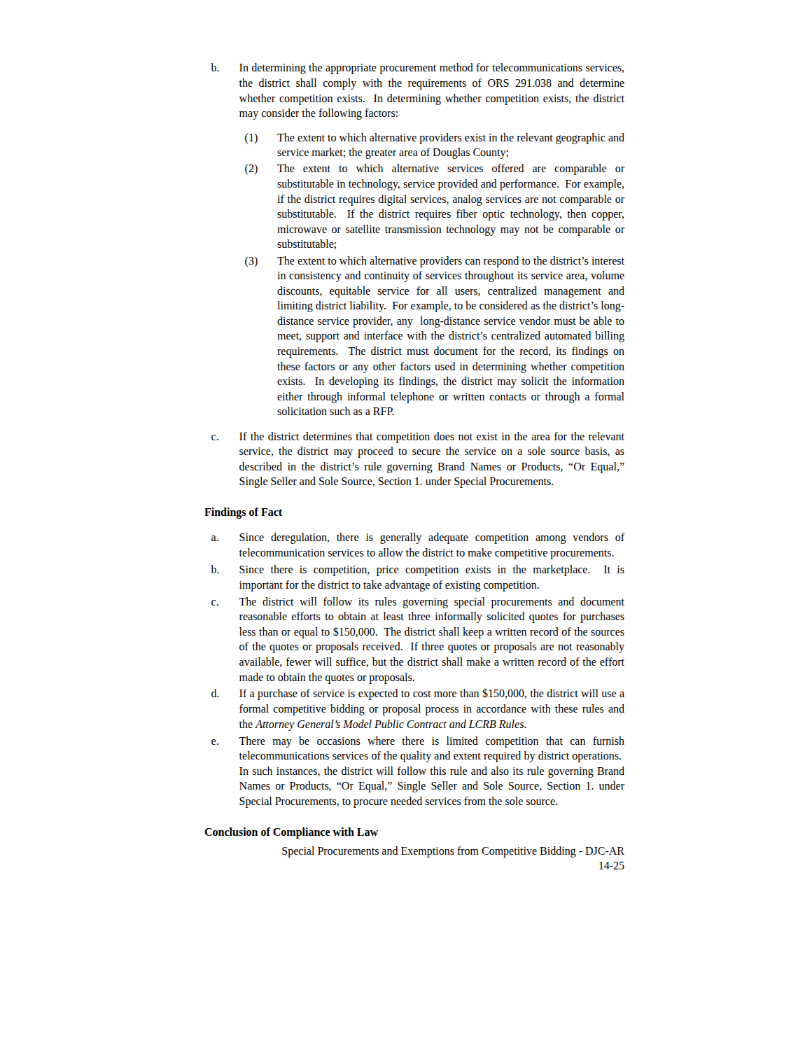b. In determining the appropriate procurement method for telecommunications services, the district shall comply with the requirements of ORS 291.038 and determine whether competition exists. In determining whether competition exists, the district may consider the following factors:
(1) The extent to which alternative providers exist in the relevant geographic and service market; the greater area of Douglas County;
(2) The extent to which alternative services offered are comparable or substitutable in technology, service provided and performance. For example, if the district requires digital services, analog services are not comparable or substitutable. If the district requires fiber optic technology, then copper, microwave or satellite transmission technology may not be comparable or substitutable;
(3) The extent to which alternative providers can respond to the district’s interest in consistency and continuity of services throughout its service area, volume discounts, equitable service for all users, centralized management and limiting district liability. For example, to be considered as the district’s long-distance service provider, any long-distance service vendor must be able to meet, support and interface with the district’s centralized automated billing requirements. The district must document for the record, its findings on these factors or any other factors used in determining whether competition exists. In developing its findings, the district may solicit the information either through informal telephone or written contacts or through a formal solicitation such as a RFP.
c. If the district determines that competition does not exist in the area for the relevant service, the district may proceed to secure the service on a sole source basis, as described in the district’s rule governing Brand Names or Products, “Or Equal,” Single Seller and Sole Source, Section 1. under Special Procurements.
Findings of Fact
a. Since deregulation, there is generally adequate competition among vendors of telecommunication services to allow the district to make competitive procurements.
b. Since there is competition, price competition exists in the marketplace. It is important for the district to take advantage of existing competition.
c. The district will follow its rules governing special procurements and document reasonable efforts to obtain at least three informally solicited quotes for purchases less than or equal to $150,000. The district shall keep a written record of the sources of the quotes or proposals received. If three quotes or proposals are not reasonably available, fewer will suffice, but the district shall make a written record of the effort made to obtain the quotes or proposals.
d. If a purchase of service is expected to cost more than $150,000, the district will use a formal competitive bidding or proposal process in accordance with these rules and the Attorney General’s Model Public Contract and LCRB Rules.
e. There may be occasions where there is limited competition that can furnish telecommunications services of the quality and extent required by district operations. In such instances, the district will follow this rule and also its rule governing Brand Names or Products, “Or Equal,” Single Seller and Sole Source, Section 1. under Special Procurements, to procure needed services from the sole source.
Conclusion of Compliance with Law
Special Procurements and Exemptions from Competitive Bidding - DJC-AR 14-25